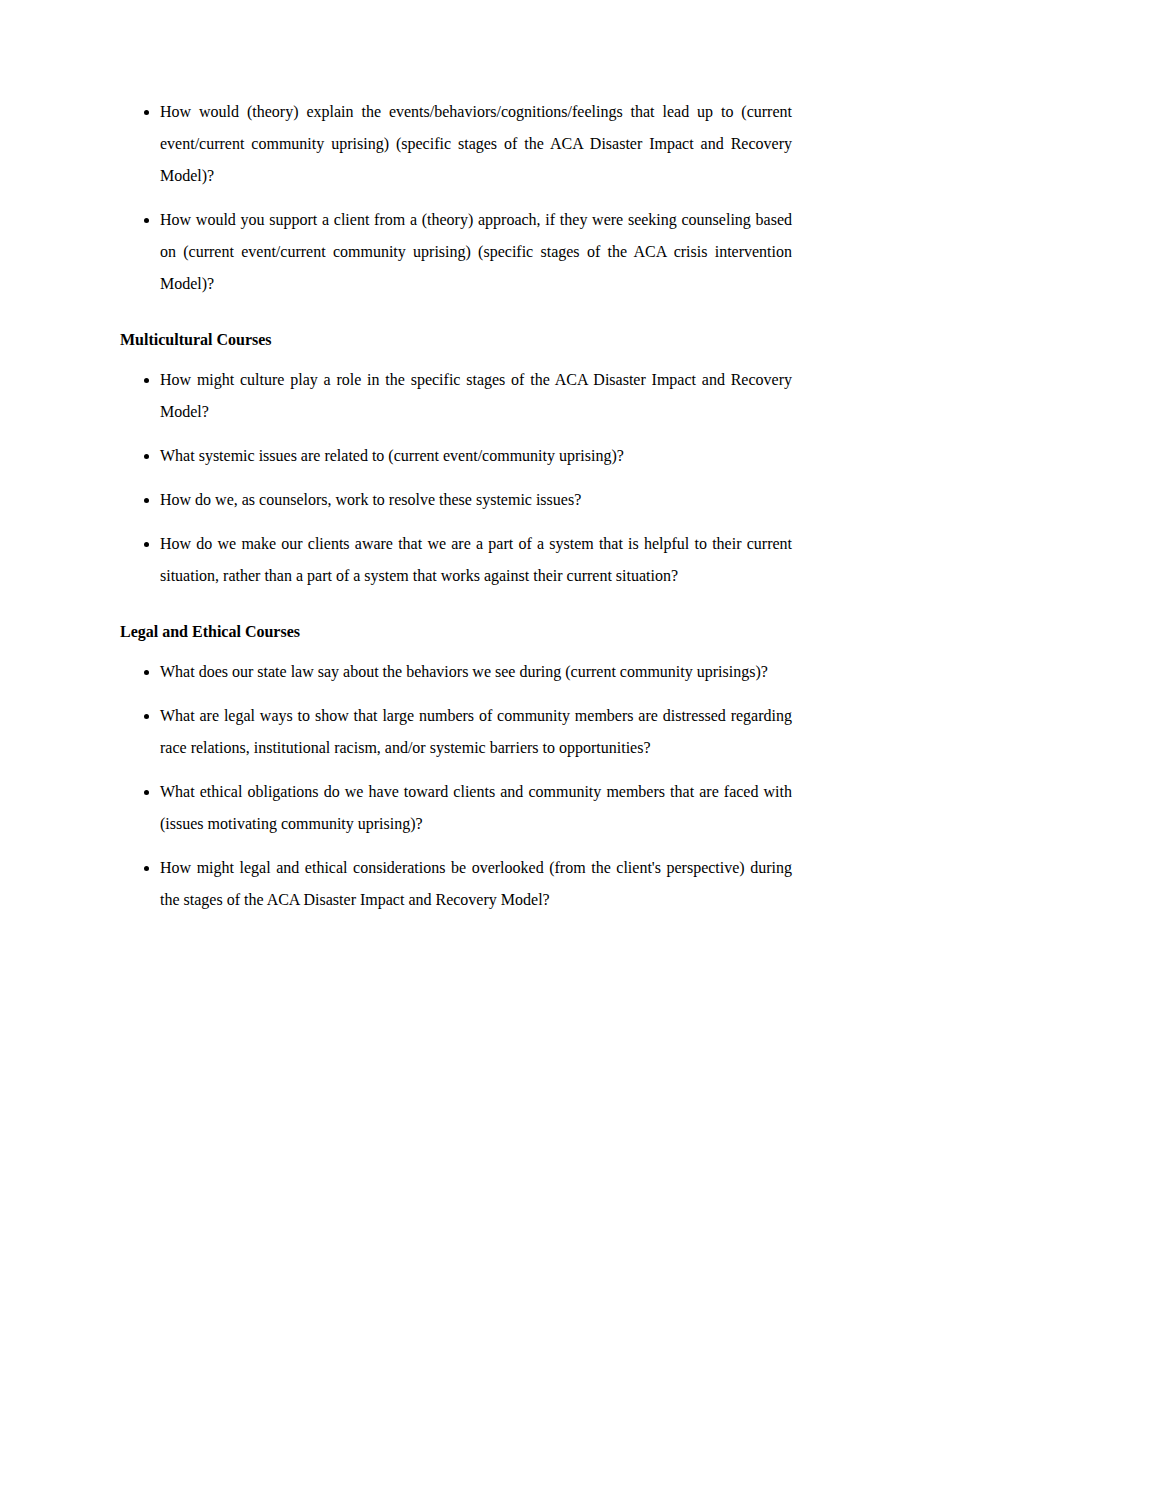How would (theory) explain the events/behaviors/cognitions/feelings that lead up to (current event/current community uprising) (specific stages of the ACA Disaster Impact and Recovery Model)?
How would you support a client from a (theory) approach, if they were seeking counseling based on (current event/current community uprising) (specific stages of the ACA crisis intervention Model)?
Multicultural Courses
How might culture play a role in the specific stages of the ACA Disaster Impact and Recovery Model?
What systemic issues are related to (current event/community uprising)?
How do we, as counselors, work to resolve these systemic issues?
How do we make our clients aware that we are a part of a system that is helpful to their current situation, rather than a part of a system that works against their current situation?
Legal and Ethical Courses
What does our state law say about the behaviors we see during (current community uprisings)?
What are legal ways to show that large numbers of community members are distressed regarding race relations, institutional racism, and/or systemic barriers to opportunities?
What ethical obligations do we have toward clients and community members that are faced with (issues motivating community uprising)?
How might legal and ethical considerations be overlooked (from the client's perspective) during the stages of the ACA Disaster Impact and Recovery Model?